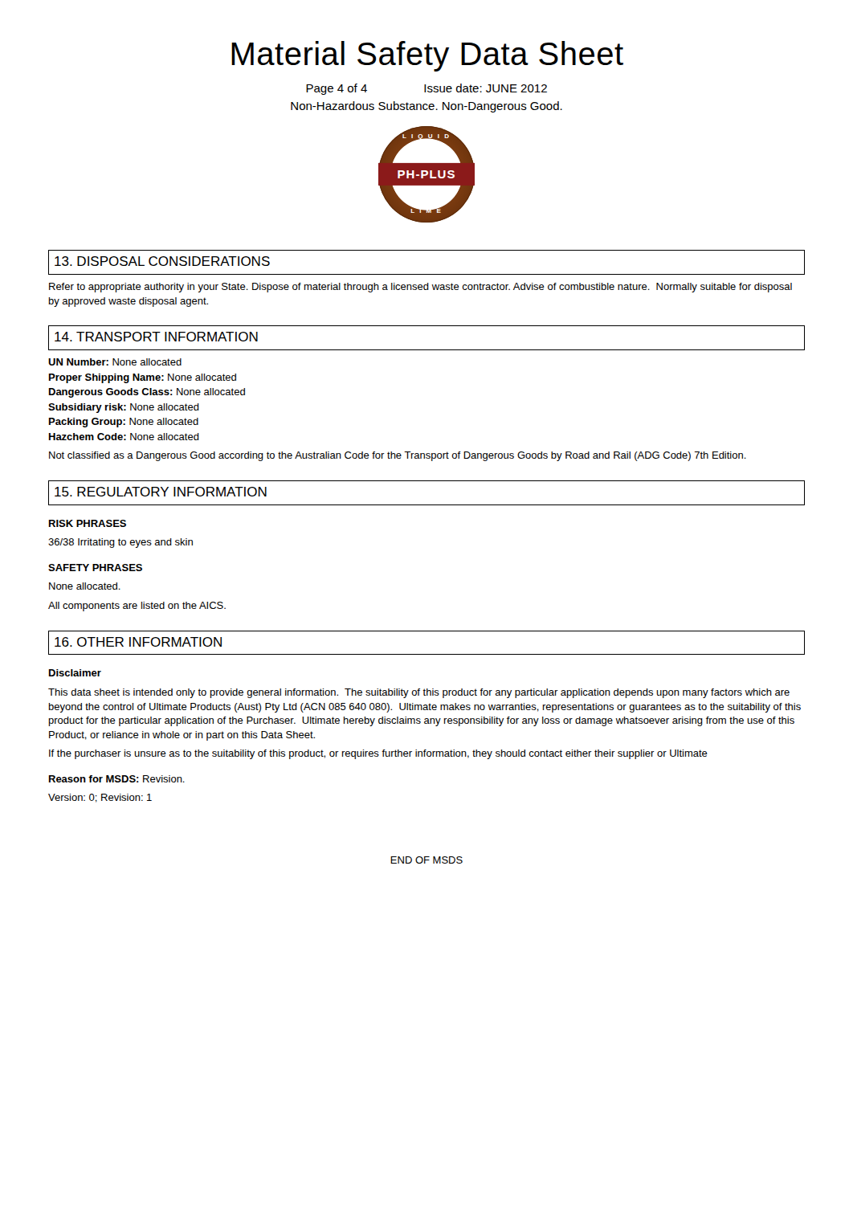Material Safety Data Sheet
Page 4 of 4 Issue date: JUNE 2012
Non-Hazardous Substance. Non-Dangerous Good.
L I Q U I D
PH-PLUS
L I M E
13. DISPOSAL CONSIDERATIONS
Refer to appropriate authority in your State. Dispose of material through a licensed waste contractor. Advise of combustible nature. Normally suitable for disposal by approved waste disposal agent.
14. TRANSPORT INFORMATION
UN Number: None allocated
Proper Shipping Name: None allocated
Dangerous Goods Class: None allocated
Subsidiary risk: None allocated
Packing Group: None allocated
Hazchem Code: None allocated
Not classified as a Dangerous Good according to the Australian Code for the Transport of Dangerous Goods by Road and Rail (ADG Code) 7th Edition.
15. REGULATORY INFORMATION
RISK PHRASES
36/38 Irritating to eyes and skin
SAFETY PHRASES
None allocated.
All components are listed on the AICS.
16. OTHER INFORMATION
Disclaimer
This data sheet is intended only to provide general information. The suitability of this product for any particular application depends upon many factors which are beyond the control of Ultimate Products (Aust) Pty Ltd (ACN 085 640 080). Ultimate makes no warranties, representations or guarantees as to the suitability of this product for the particular application of the Purchaser. Ultimate hereby disclaims any responsibility for any loss or damage whatsoever arising from the use of this Product, or reliance in whole or in part on this Data Sheet.
If the purchaser is unsure as to the suitability of this product, or requires further information, they should contact either their supplier or Ultimate
Reason for MSDS: Revision.
Version: 0; Revision: 1
END OF MSDS